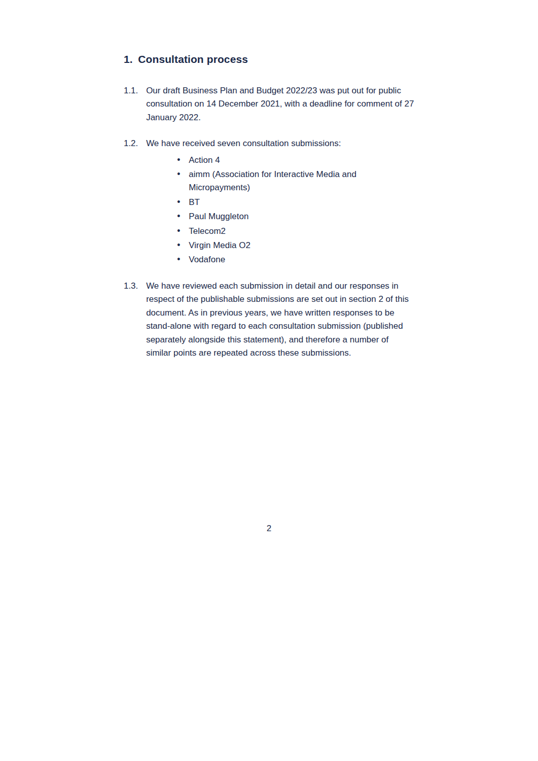1. Consultation process
1.1. Our draft Business Plan and Budget 2022/23 was put out for public consultation on 14 December 2021, with a deadline for comment of 27 January 2022.
1.2. We have received seven consultation submissions:
Action 4
aimm (Association for Interactive Media and Micropayments)
BT
Paul Muggleton
Telecom2
Virgin Media O2
Vodafone
1.3. We have reviewed each submission in detail and our responses in respect of the publishable submissions are set out in section 2 of this document. As in previous years, we have written responses to be stand-alone with regard to each consultation submission (published separately alongside this statement), and therefore a number of similar points are repeated across these submissions.
2